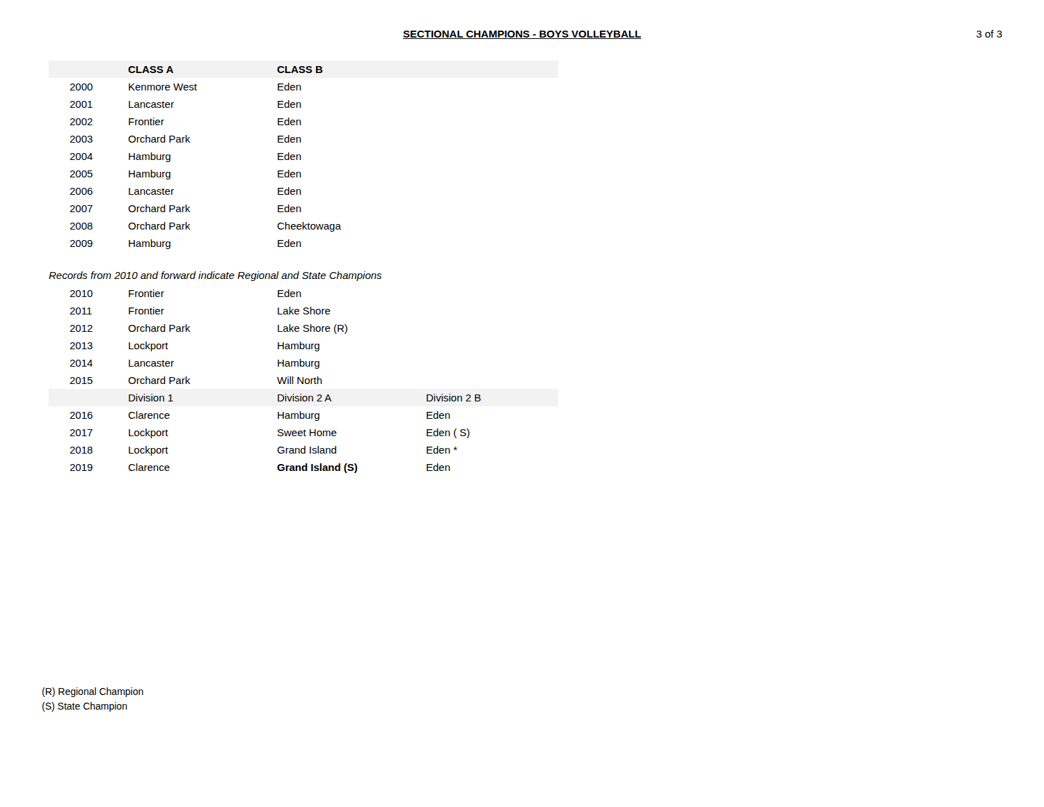3 of 3
SECTIONAL CHAMPIONS - BOYS VOLLEYBALL
| | CLASS A | CLASS B | |
| --- | --- | --- | --- |
| 2000 | Kenmore West | Eden | |
| 2001 | Lancaster | Eden | |
| 2002 | Frontier | Eden | |
| 2003 | Orchard Park | Eden | |
| 2004 | Hamburg | Eden | |
| 2005 | Hamburg | Eden | |
| 2006 | Lancaster | Eden | |
| 2007 | Orchard Park | Eden | |
| 2008 | Orchard Park | Cheektowaga | |
| 2009 | Hamburg | Eden | |
Records from 2010 and forward indicate Regional and State Champions
| 2010 | Frontier | Eden | |
| 2011 | Frontier | Lake Shore | |
| 2012 | Orchard Park | Lake Shore (R) | |
| 2013 | Lockport | Hamburg | |
| 2014 | Lancaster | Hamburg | |
| 2015 | Orchard Park | Will North | |
| | Division 1 | Division 2 A | Division 2 B |
| 2016 | Clarence | Hamburg | Eden |
| 2017 | Lockport | Sweet Home | Eden ( S) |
| 2018 | Lockport | Grand Island | Eden * |
| 2019 | Clarence | Grand Island (S) | Eden |
(R) Regional Champion
(S) State Champion